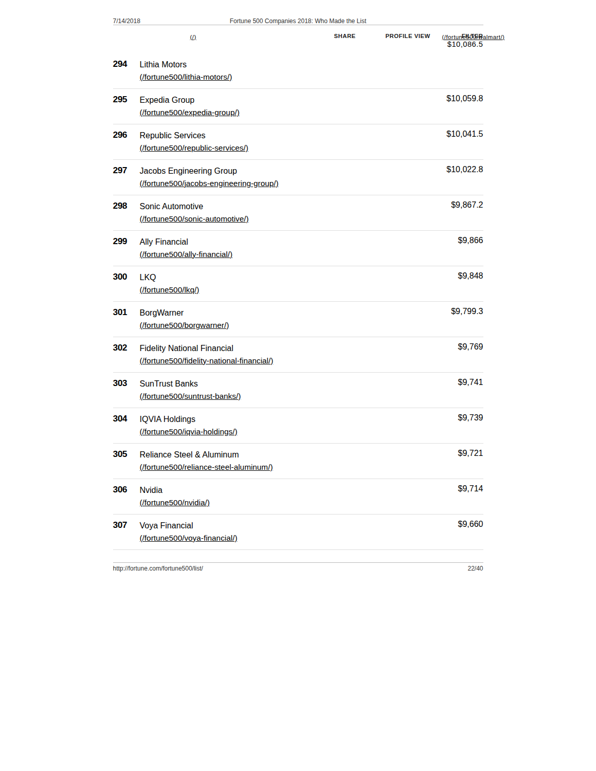7/14/2018 Fortune 500 Companies 2018: Who Made the List
(/) SHARE PROFILE VIEW (/fortune500/walmart/) FILTER $10,086.5
| 294 | Lithia Motors (/fortune500/lithia-motors/) | |
| 295 | Expedia Group (/fortune500/expedia-group/) | $10,059.8 |
| 296 | Republic Services (/fortune500/republic-services/) | $10,041.5 |
| 297 | Jacobs Engineering Group (/fortune500/jacobs-engineering-group/) | $10,022.8 |
| 298 | Sonic Automotive (/fortune500/sonic-automotive/) | $9,867.2 |
| 299 | Ally Financial (/fortune500/ally-financial/) | $9,866 |
| 300 | LKQ (/fortune500/lkq/) | $9,848 |
| 301 | BorgWarner (/fortune500/borgwarner/) | $9,799.3 |
| 302 | Fidelity National Financial (/fortune500/fidelity-national-financial/) | $9,769 |
| 303 | SunTrust Banks (/fortune500/suntrust-banks/) | $9,741 |
| 304 | IQVIA Holdings (/fortune500/iqvia-holdings/) | $9,739 |
| 305 | Reliance Steel & Aluminum (/fortune500/reliance-steel-aluminum/) | $9,721 |
| 306 | Nvidia (/fortune500/nvidia/) | $9,714 |
| 307 | Voya Financial (/fortune500/voya-financial/) | $9,660 |
http://fortune.com/fortune500/list/ 22/40